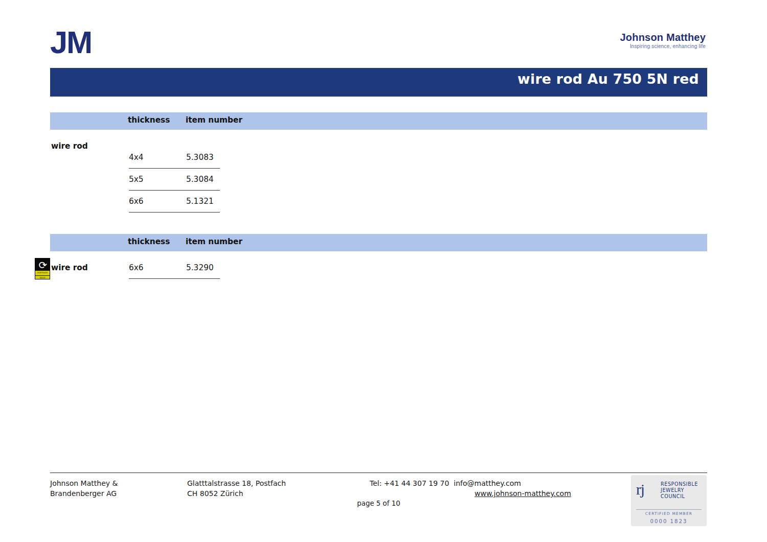JM
Johnson Matthey
Inspiring science, enhancing life
wire rod Au 750 5N red
thickness
item number
wire rod
4x4 5.3083
5x5 5.3084
6x6 5.1321
thickness
item number
⟳
FAIRTRADE
GOLD
wire rod
6x6 5.3290
Johnson Matthey &
Brandenberger AG
Glatttalstrasse 18, Postfach
CH 8052 Zürich
Tel: +41 44 307 19 70 info@matthey.com
www.johnson-matthey.com
page 5 of 10
rj
RESPONSIBLE
JEWELRY
COUNCIL
CERTIFIED MEMBER
0000 1823